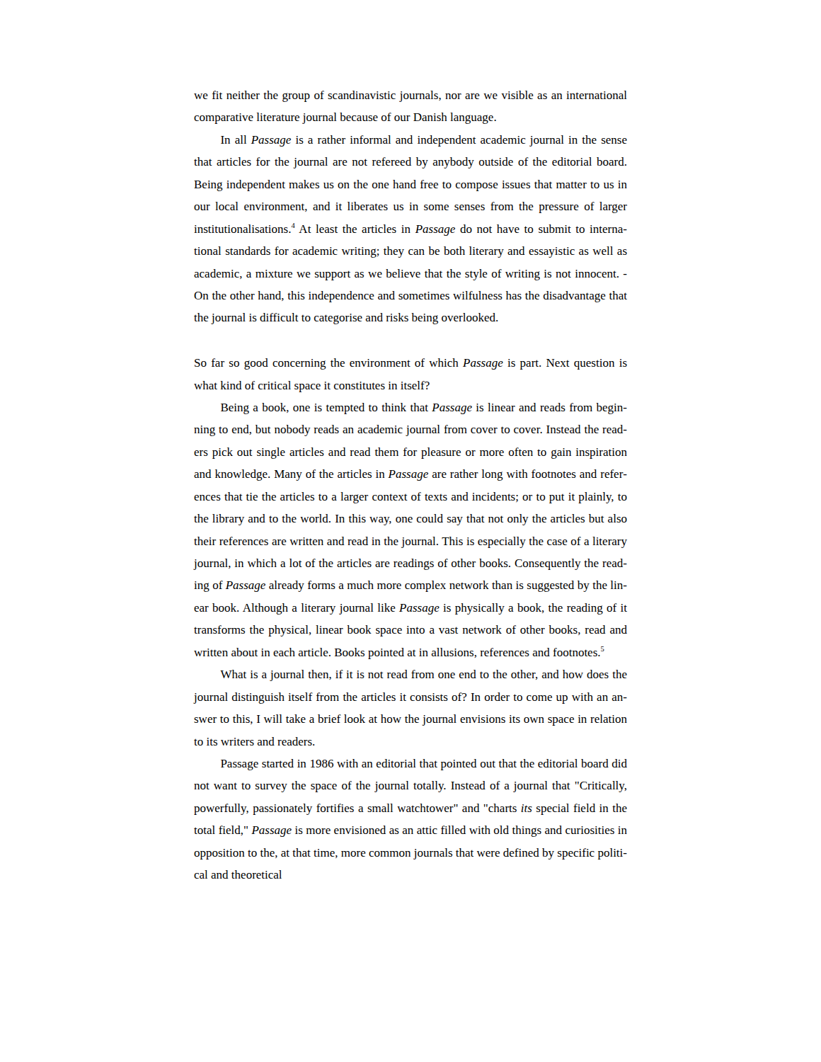we fit neither the group of scandinavistic journals, nor are we visible as an international comparative literature journal because of our Danish language.
In all Passage is a rather informal and independent academic journal in the sense that articles for the journal are not refereed by anybody outside of the editorial board. Being independent makes us on the one hand free to compose issues that matter to us in our local environment, and it liberates us in some senses from the pressure of larger institutionalisations.4 At least the articles in Passage do not have to submit to international standards for academic writing; they can be both literary and essayistic as well as academic, a mixture we support as we believe that the style of writing is not innocent. - On the other hand, this independence and sometimes wilfulness has the disadvantage that the journal is difficult to categorise and risks being overlooked.
So far so good concerning the environment of which Passage is part. Next question is what kind of critical space it constitutes in itself?
Being a book, one is tempted to think that Passage is linear and reads from beginning to end, but nobody reads an academic journal from cover to cover. Instead the readers pick out single articles and read them for pleasure or more often to gain inspiration and knowledge. Many of the articles in Passage are rather long with footnotes and references that tie the articles to a larger context of texts and incidents; or to put it plainly, to the library and to the world. In this way, one could say that not only the articles but also their references are written and read in the journal. This is especially the case of a literary journal, in which a lot of the articles are readings of other books. Consequently the reading of Passage already forms a much more complex network than is suggested by the linear book. Although a literary journal like Passage is physically a book, the reading of it transforms the physical, linear book space into a vast network of other books, read and written about in each article. Books pointed at in allusions, references and footnotes.5
What is a journal then, if it is not read from one end to the other, and how does the journal distinguish itself from the articles it consists of? In order to come up with an answer to this, I will take a brief look at how the journal envisions its own space in relation to its writers and readers.
Passage started in 1986 with an editorial that pointed out that the editorial board did not want to survey the space of the journal totally. Instead of a journal that "Critically, powerfully, passionately fortifies a small watchtower" and "charts its special field in the total field," Passage is more envisioned as an attic filled with old things and curiosities in opposition to the, at that time, more common journals that were defined by specific political and theoretical